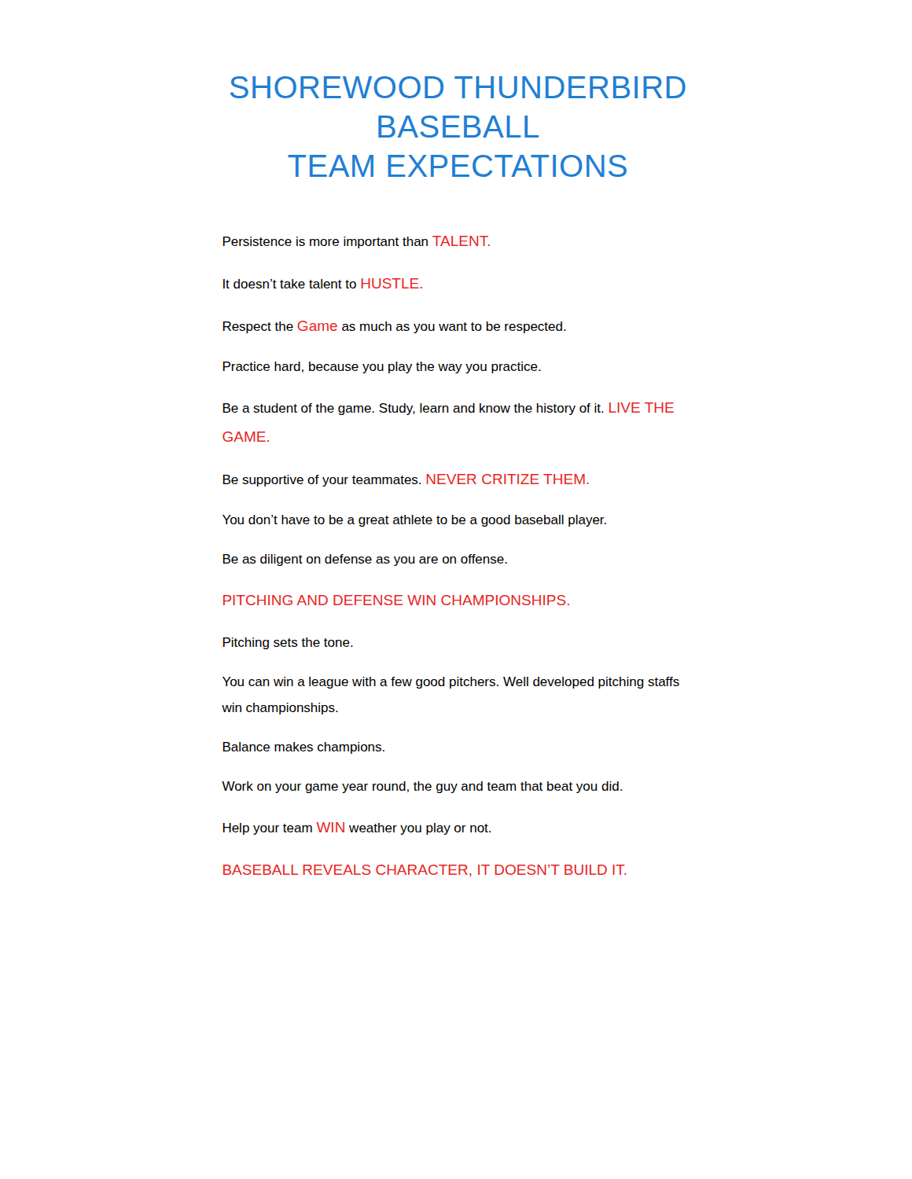SHOREWOOD THUNDERBIRD BASEBALLTEAM EXPECTATIONS
Persistence is more important than TALENT.
It doesn’t take talent to HUSTLE.
Respect the Game as much as you want to be respected.
Practice hard, because you play the way you practice.
Be a student of the game. Study, learn and know the history of it. LIVE THE GAME.
Be supportive of your teammates. NEVER CRITIZE THEM.
You don’t have to be a great athlete to be a good baseball player.
Be as diligent on defense as you are on offense.
PITCHING AND DEFENSE WIN CHAMPIONSHIPS.
Pitching sets the tone.
You can win a league with a few good pitchers. Well developed pitching staffs win championships.
Balance makes champions.
Work on your game year round, the guy and team that beat you did.
Help your team WIN weather you play or not.
BASEBALL REVEALS CHARACTER, IT DOESN’T BUILD IT.